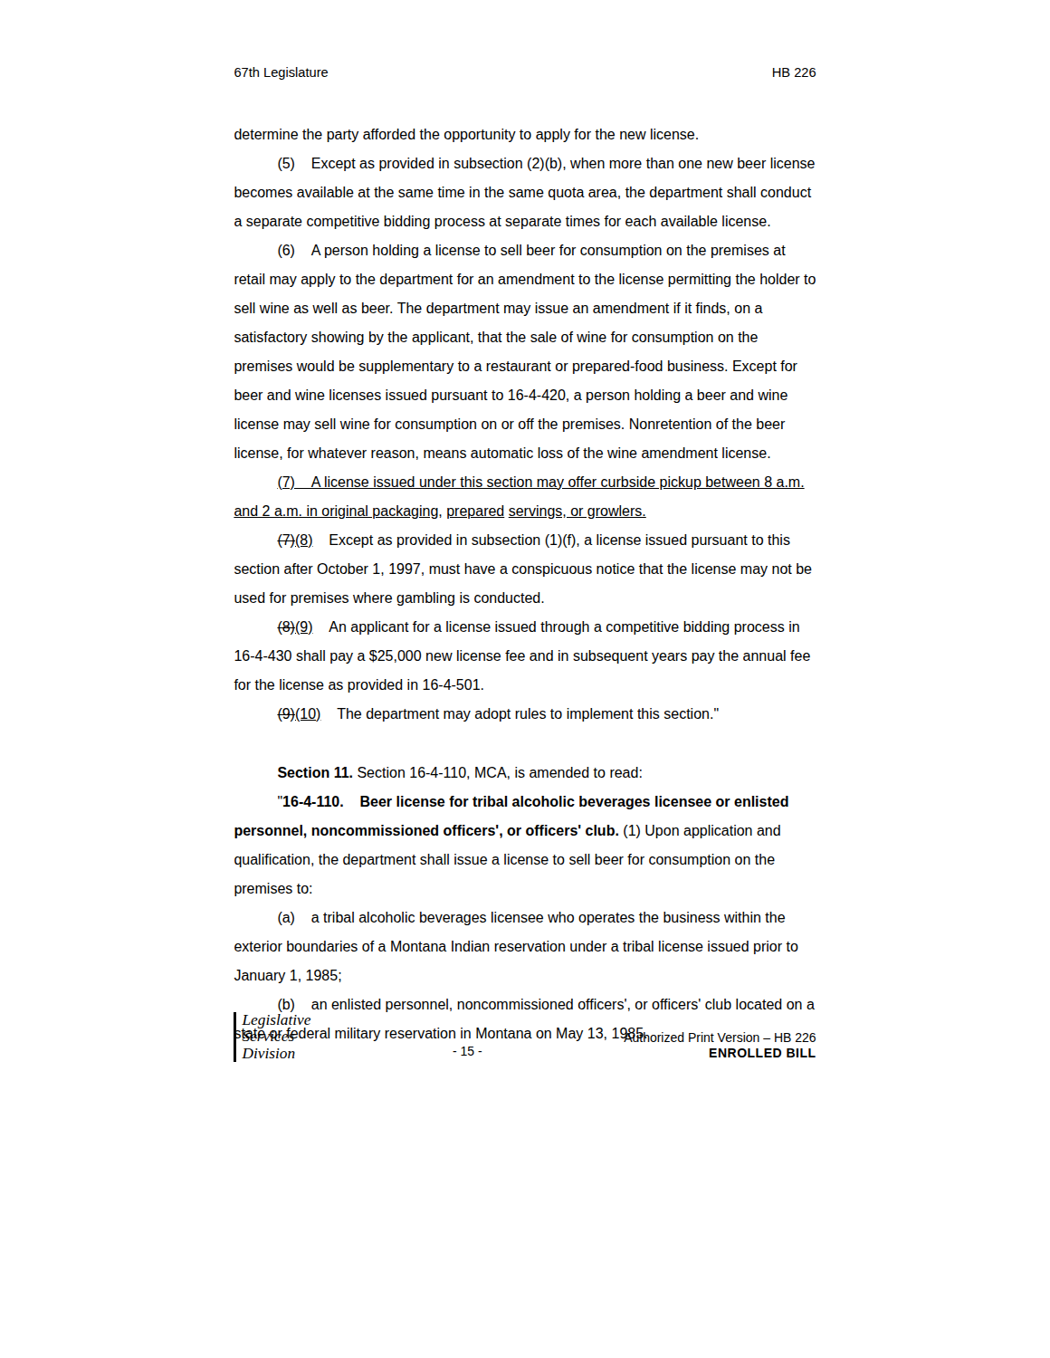67th Legislature
HB 226
determine the party afforded the opportunity to apply for the new license.
(5) Except as provided in subsection (2)(b), when more than one new beer license becomes available at the same time in the same quota area, the department shall conduct a separate competitive bidding process at separate times for each available license.
(6) A person holding a license to sell beer for consumption on the premises at retail may apply to the department for an amendment to the license permitting the holder to sell wine as well as beer. The department may issue an amendment if it finds, on a satisfactory showing by the applicant, that the sale of wine for consumption on the premises would be supplementary to a restaurant or prepared-food business. Except for beer and wine licenses issued pursuant to 16-4-420, a person holding a beer and wine license may sell wine for consumption on or off the premises. Nonretention of the beer license, for whatever reason, means automatic loss of the wine amendment license.
(7) A license issued under this section may offer curbside pickup between 8 a.m. and 2 a.m. in original packaging, prepared servings, or growlers.
(7)(8) Except as provided in subsection (1)(f), a license issued pursuant to this section after October 1, 1997, must have a conspicuous notice that the license may not be used for premises where gambling is conducted.
(8)(9) An applicant for a license issued through a competitive bidding process in 16-4-430 shall pay a $25,000 new license fee and in subsequent years pay the annual fee for the license as provided in 16-4-501.
(9)(10) The department may adopt rules to implement this section."
Section 11. Section 16-4-110, MCA, is amended to read:
"16-4-110. Beer license for tribal alcoholic beverages licensee or enlisted personnel, noncommissioned officers', or officers' club. (1) Upon application and qualification, the department shall issue a license to sell beer for consumption on the premises to:
(a) a tribal alcoholic beverages licensee who operates the business within the exterior boundaries of a Montana Indian reservation under a tribal license issued prior to January 1, 1985;
(b) an enlisted personnel, noncommissioned officers', or officers' club located on a state or federal military reservation in Montana on May 13, 1985.
Legislative
Services
Division
- 15 -
Authorized Print Version – HB 226
ENROLLED BILL